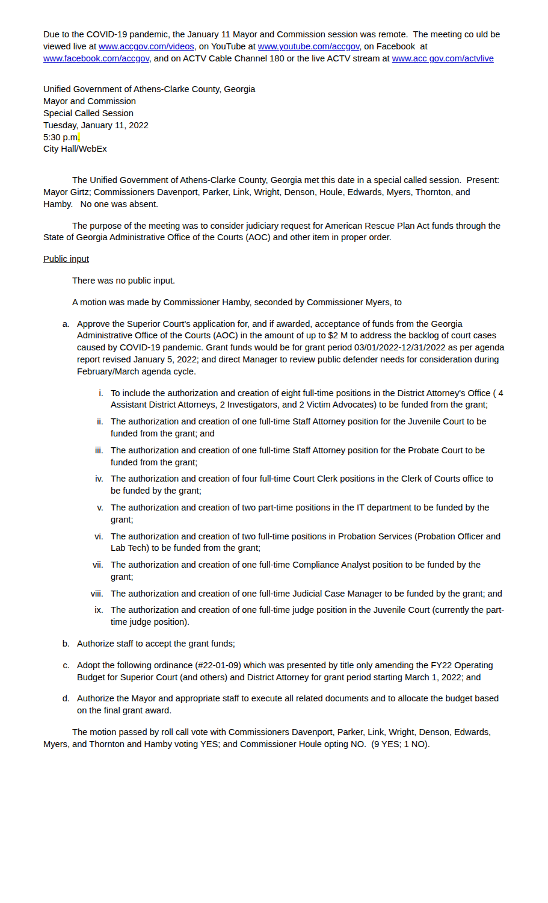Due to the COVID-19 pandemic, the January 11 Mayor and Commission session was remote. The meeting co uld be viewed live at www.accgov.com/videos, on YouTube at www.youtube.com/accgov, on Facebook at www.facebook.com/accgov, and on ACTV Cable Channel 180 or the live ACTV stream at www.acc gov.com/actvlive
Unified Government of Athens-Clarke County, Georgia
Mayor and Commission
Special Called Session
Tuesday, January 11, 2022
5:30 p.m.
City Hall/WebEx
The Unified Government of Athens-Clarke County, Georgia met this date in a special called session. Present: Mayor Girtz; Commissioners Davenport, Parker, Link, Wright, Denson, Houle, Edwards, Myers, Thornton, and Hamby. No one was absent.
The purpose of the meeting was to consider judiciary request for American Rescue Plan Act funds through the State of Georgia Administrative Office of the Courts (AOC) and other item in proper order.
Public input
There was no public input.
A motion was made by Commissioner Hamby, seconded by Commissioner Myers, to
Approve the Superior Court's application for, and if awarded, acceptance of funds from the Georgia Administrative Office of the Courts (AOC) in the amount of up to $2 M to address the backlog of court cases caused by COVID-19 pandemic. Grant funds would be for grant period 03/01/2022-12/31/2022 as per agenda report revised January 5, 2022; and direct Manager to review public defender needs for consideration during February/March agenda cycle.
To include the authorization and creation of eight full-time positions in the District Attorney's Office ( 4 Assistant District Attorneys, 2 Investigators, and 2 Victim Advocates) to be funded from the grant;
The authorization and creation of one full-time Staff Attorney position for the Juvenile Court to be funded from the grant; and
The authorization and creation of one full-time Staff Attorney position for the Probate Court to be funded from the grant;
The authorization and creation of four full-time Court Clerk positions in the Clerk of Courts office to be funded by the grant;
The authorization and creation of two part-time positions in the IT department to be funded by the grant;
The authorization and creation of two full-time positions in Probation Services (Probation Officer and Lab Tech) to be funded from the grant;
The authorization and creation of one full-time Compliance Analyst position to be funded by the grant;
The authorization and creation of one full-time Judicial Case Manager to be funded by the grant; and
The authorization and creation of one full-time judge position in the Juvenile Court (currently the part-time judge position).
Authorize staff to accept the grant funds;
Adopt the following ordinance (#22-01-09) which was presented by title only amending the FY22 Operating Budget for Superior Court (and others) and District Attorney for grant period starting March 1, 2022; and
Authorize the Mayor and appropriate staff to execute all related documents and to allocate the budget based on the final grant award.
The motion passed by roll call vote with Commissioners Davenport, Parker, Link, Wright, Denson, Edwards, Myers, and Thornton and Hamby voting YES; and Commissioner Houle opting NO. (9 YES; 1 NO).